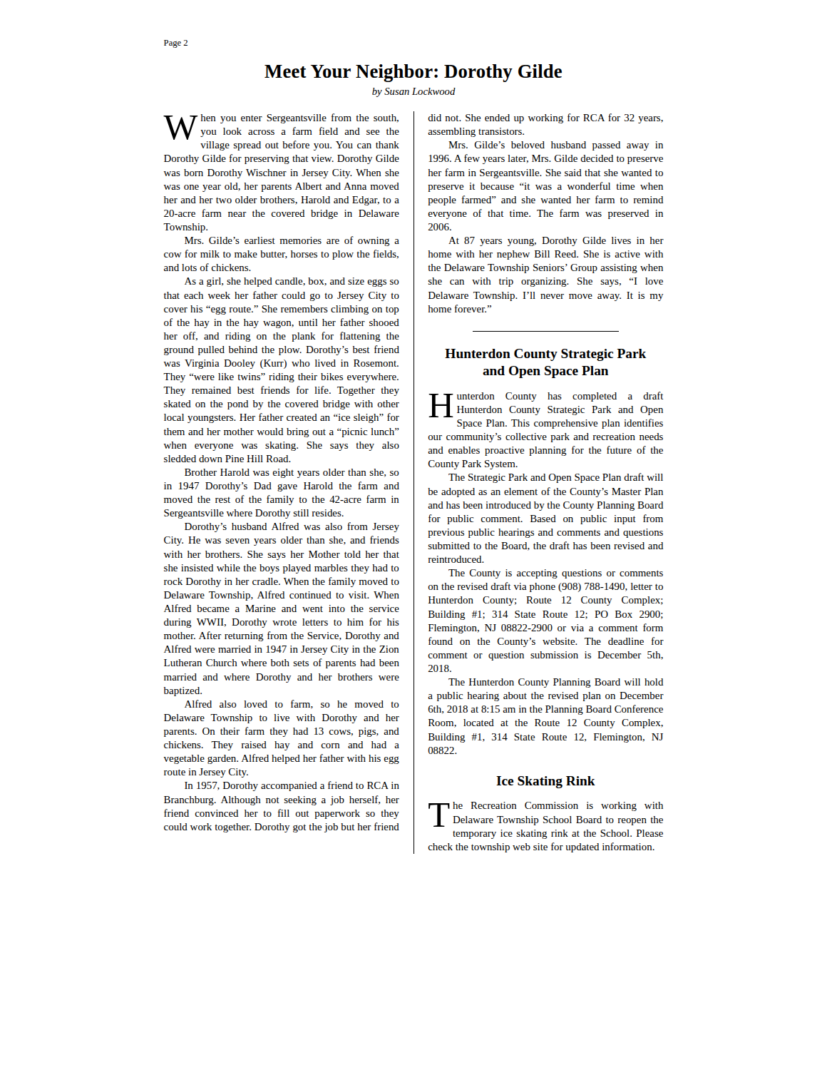Page 2
Meet Your Neighbor: Dorothy Gilde
by Susan Lockwood
When you enter Sergeantsville from the south, you look across a farm field and see the village spread out before you. You can thank Dorothy Gilde for preserving that view. Dorothy Gilde was born Dorothy Wischner in Jersey City. When she was one year old, her parents Albert and Anna moved her and her two older brothers, Harold and Edgar, to a 20-acre farm near the covered bridge in Delaware Township.
Mrs. Gilde’s earliest memories are of owning a cow for milk to make butter, horses to plow the fields, and lots of chickens.
As a girl, she helped candle, box, and size eggs so that each week her father could go to Jersey City to cover his “egg route.” She remembers climbing on top of the hay in the hay wagon, until her father shooed her off, and riding on the plank for flattening the ground pulled behind the plow. Dorothy’s best friend was Virginia Dooley (Kurr) who lived in Rosemont. They “were like twins” riding their bikes everywhere. They remained best friends for life. Together they skated on the pond by the covered bridge with other local youngsters. Her father created an “ice sleigh” for them and her mother would bring out a “picnic lunch” when everyone was skating. She says they also sledded down Pine Hill Road.
Brother Harold was eight years older than she, so in 1947 Dorothy’s Dad gave Harold the farm and moved the rest of the family to the 42-acre farm in Sergeantsville where Dorothy still resides.
Dorothy’s husband Alfred was also from Jersey City. He was seven years older than she, and friends with her brothers. She says her Mother told her that she insisted while the boys played marbles they had to rock Dorothy in her cradle. When the family moved to Delaware Township, Alfred continued to visit. When Alfred became a Marine and went into the service during WWII, Dorothy wrote letters to him for his mother. After returning from the Service, Dorothy and Alfred were married in 1947 in Jersey City in the Zion Lutheran Church where both sets of parents had been married and where Dorothy and her brothers were baptized.
Alfred also loved to farm, so he moved to Delaware Township to live with Dorothy and her parents. On their farm they had 13 cows, pigs, and chickens. They raised hay and corn and had a vegetable garden. Alfred helped her father with his egg route in Jersey City.
In 1957, Dorothy accompanied a friend to RCA in Branchburg. Although not seeking a job herself, her friend convinced her to fill out paperwork so they could work together. Dorothy got the job but her friend did not. She ended up working for RCA for 32 years, assembling transistors.
Mrs. Gilde’s beloved husband passed away in 1996. A few years later, Mrs. Gilde decided to preserve her farm in Sergeantsville. She said that she wanted to preserve it because “it was a wonderful time when people farmed” and she wanted her farm to remind everyone of that time. The farm was preserved in 2006.
At 87 years young, Dorothy Gilde lives in her home with her nephew Bill Reed. She is active with the Delaware Township Seniors’ Group assisting when she can with trip organizing. She says, “I love Delaware Township. I’ll never move away. It is my home forever.”
Hunterdon County Strategic Park
and Open Space Plan
Hunterdon County has completed a draft Hunterdon County Strategic Park and Open Space Plan. This comprehensive plan identifies our community’s collective park and recreation needs and enables proactive planning for the future of the County Park System.
The Strategic Park and Open Space Plan draft will be adopted as an element of the County’s Master Plan and has been introduced by the County Planning Board for public comment. Based on public input from previous public hearings and comments and questions submitted to the Board, the draft has been revised and reintroduced.
The County is accepting questions or comments on the revised draft via phone (908) 788-1490, letter to Hunterdon County; Route 12 County Complex; Building #1; 314 State Route 12; PO Box 2900; Flemington, NJ 08822-2900 or via a comment form found on the County’s website. The deadline for comment or question submission is December 5th, 2018.
The Hunterdon County Planning Board will hold a public hearing about the revised plan on December 6th, 2018 at 8:15 am in the Planning Board Conference Room, located at the Route 12 County Complex, Building #1, 314 State Route 12, Flemington, NJ 08822.
Ice Skating Rink
The Recreation Commission is working with Delaware Township School Board to reopen the temporary ice skating rink at the School. Please check the township web site for updated information.